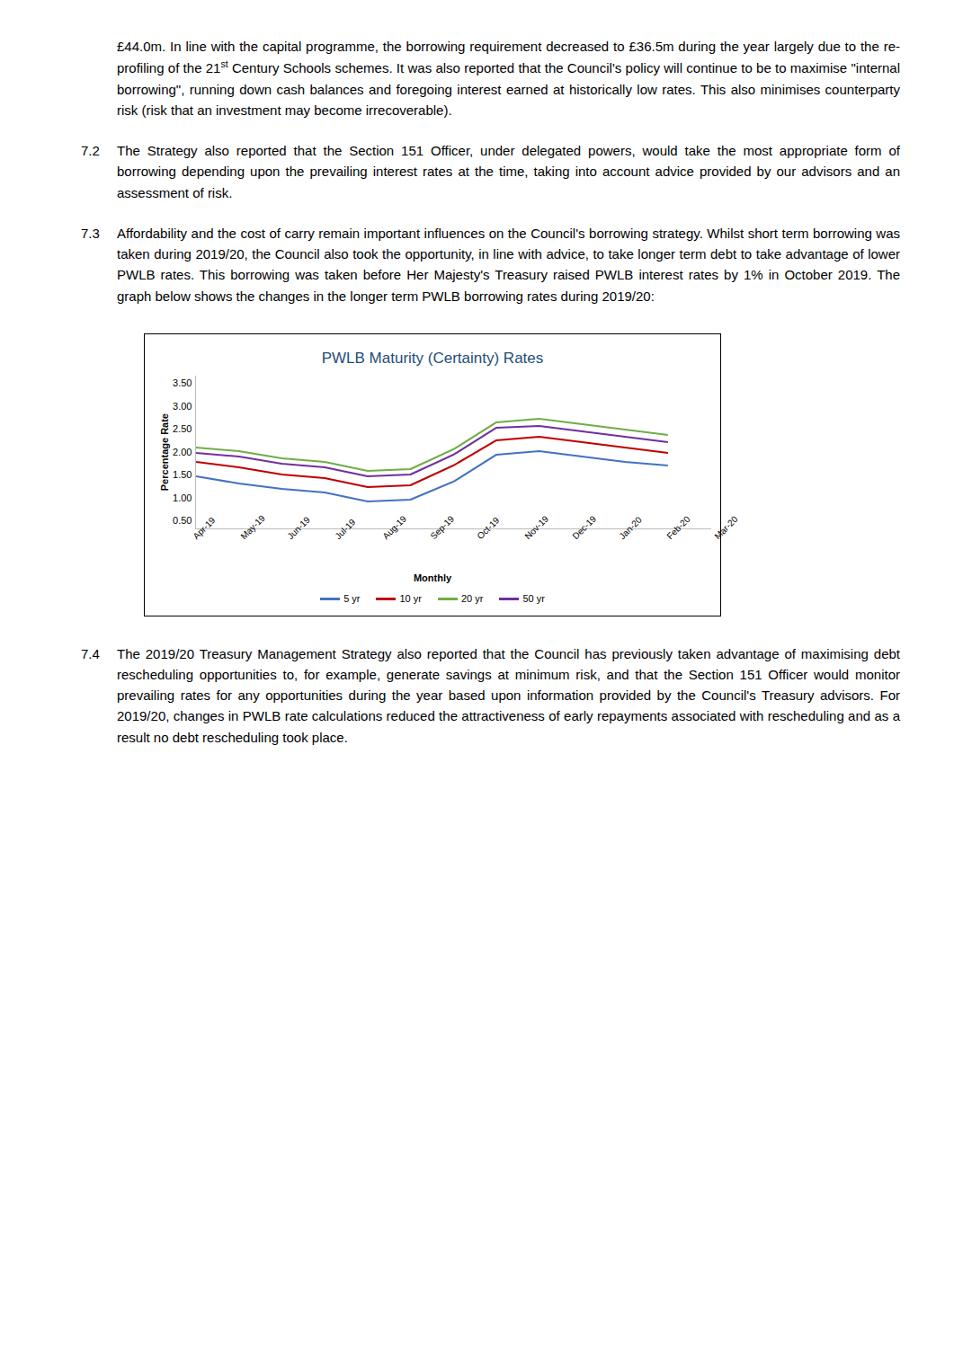£44.0m. In line with the capital programme, the borrowing requirement decreased to £36.5m during the year largely due to the re-profiling of the 21st Century Schools schemes. It was also reported that the Council's policy will continue to be to maximise "internal borrowing", running down cash balances and foregoing interest earned at historically low rates. This also minimises counterparty risk (risk that an investment may become irrecoverable).
7.2
The Strategy also reported that the Section 151 Officer, under delegated powers, would take the most appropriate form of borrowing depending upon the prevailing interest rates at the time, taking into account advice provided by our advisors and an assessment of risk.
7.3
Affordability and the cost of carry remain important influences on the Council's borrowing strategy. Whilst short term borrowing was taken during 2019/20, the Council also took the opportunity, in line with advice, to take longer term debt to take advantage of lower PWLB rates. This borrowing was taken before Her Majesty's Treasury raised PWLB interest rates by 1% in October 2019. The graph below shows the changes in the longer term PWLB borrowing rates during 2019/20:
PWLB Maturity (Certainty) Rates
Percentage Rate
3.50 3.00 2.50 2.00 1.50 1.00 0.50
Apr-19 May-19 Jun-19 Jul-19 Aug-19 Sep-19 Oct-19 Nov-19 Dec-19 Jan-20 Feb-20 Mar-20
Monthly
5 yr
10 yr
20 yr
50 yr
7.4
The 2019/20 Treasury Management Strategy also reported that the Council has previously taken advantage of maximising debt rescheduling opportunities to, for example, generate savings at minimum risk, and that the Section 151 Officer would monitor prevailing rates for any opportunities during the year based upon information provided by the Council's Treasury advisors. For 2019/20, changes in PWLB rate calculations reduced the attractiveness of early repayments associated with rescheduling and as a result no debt rescheduling took place.